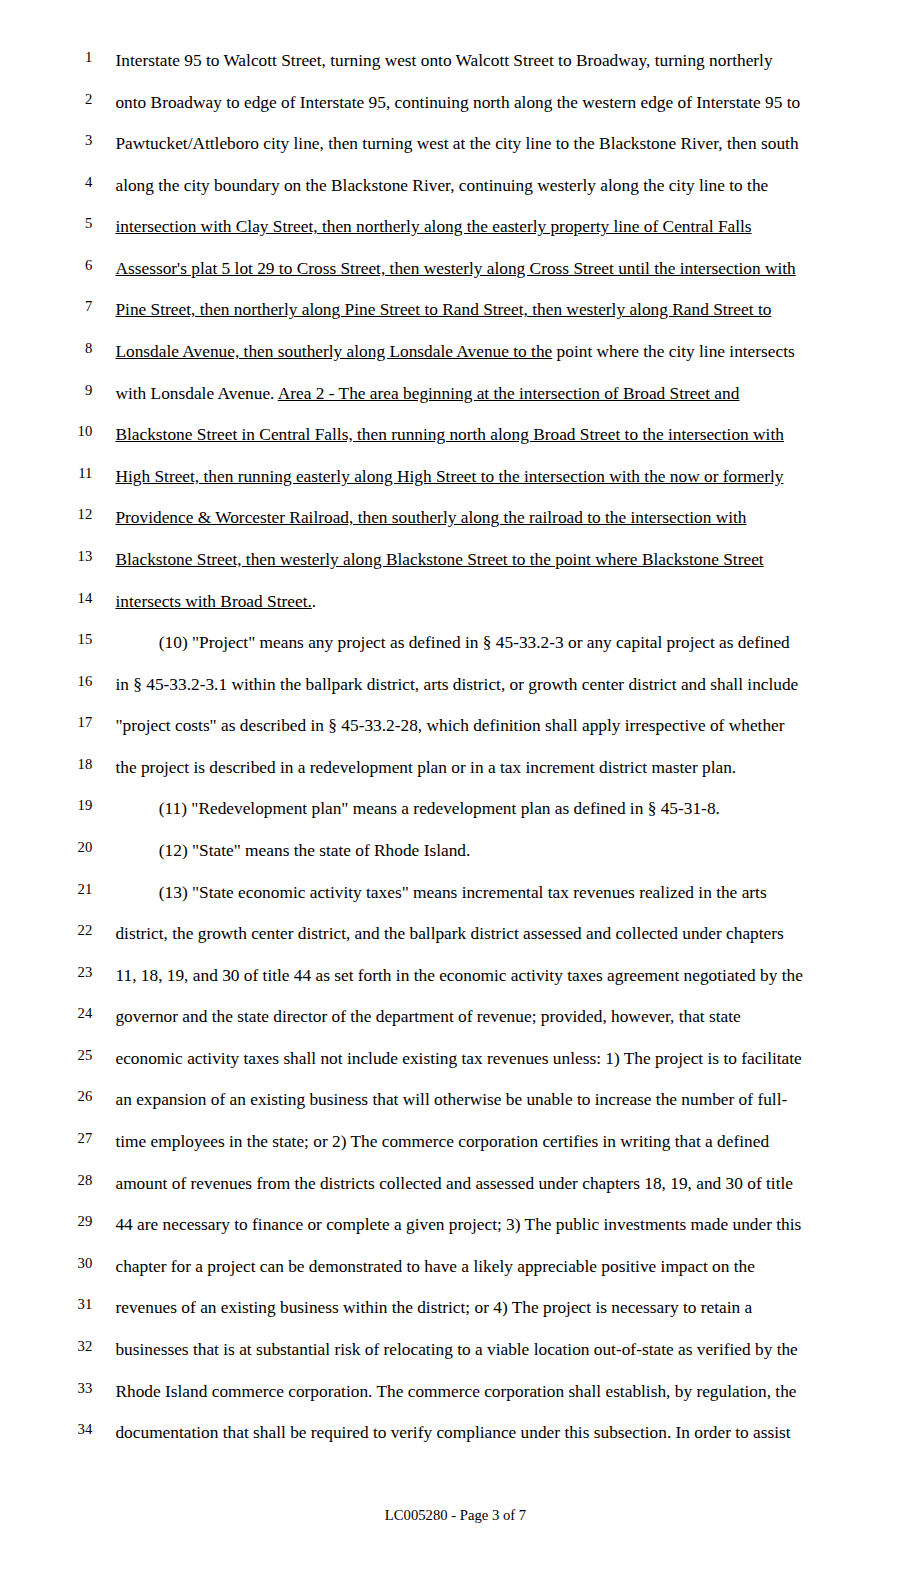Interstate 95 to Walcott Street, turning west onto Walcott Street to Broadway, turning northerly
onto Broadway to edge of Interstate 95, continuing north along the western edge of Interstate 95 to
Pawtucket/Attleboro city line, then turning west at the city line to the Blackstone River, then south
along the city boundary on the Blackstone River, continuing westerly along the city line to the
intersection with Clay Street, then northerly along the easterly property line of Central Falls
Assessor's plat 5 lot 29 to Cross Street, then westerly along Cross Street until the intersection with
Pine Street, then northerly along Pine Street to Rand Street, then westerly along Rand Street to
Lonsdale Avenue, then southerly along Lonsdale Avenue to the point where the city line intersects
with Lonsdale Avenue. Area 2 - The area beginning at the intersection of Broad Street and
Blackstone Street in Central Falls, then running north along Broad Street to the intersection with
High Street, then running easterly along High Street to the intersection with the now or formerly
Providence & Worcester Railroad, then southerly along the railroad to the intersection with
Blackstone Street, then westerly along Blackstone Street to the point where Blackstone Street
intersects with Broad Street..
(10) "Project" means any project as defined in § 45-33.2-3 or any capital project as defined
in § 45-33.2-3.1 within the ballpark district, arts district, or growth center district and shall include
"project costs" as described in § 45-33.2-28, which definition shall apply irrespective of whether
the project is described in a redevelopment plan or in a tax increment district master plan.
(11) "Redevelopment plan" means a redevelopment plan as defined in § 45-31-8.
(12) "State" means the state of Rhode Island.
(13) "State economic activity taxes" means incremental tax revenues realized in the arts
district, the growth center district, and the ballpark district assessed and collected under chapters
11, 18, 19, and 30 of title 44 as set forth in the economic activity taxes agreement negotiated by the
governor and the state director of the department of revenue; provided, however, that state
economic activity taxes shall not include existing tax revenues unless: 1) The project is to facilitate
an expansion of an existing business that will otherwise be unable to increase the number of full-
time employees in the state; or 2) The commerce corporation certifies in writing that a defined
amount of revenues from the districts collected and assessed under chapters 18, 19, and 30 of title
44 are necessary to finance or complete a given project; 3) The public investments made under this
chapter for a project can be demonstrated to have a likely appreciable positive impact on the
revenues of an existing business within the district; or 4) The project is necessary to retain a
businesses that is at substantial risk of relocating to a viable location out-of-state as verified by the
Rhode Island commerce corporation. The commerce corporation shall establish, by regulation, the
documentation that shall be required to verify compliance under this subsection. In order to assist
LC005280 - Page 3 of 7